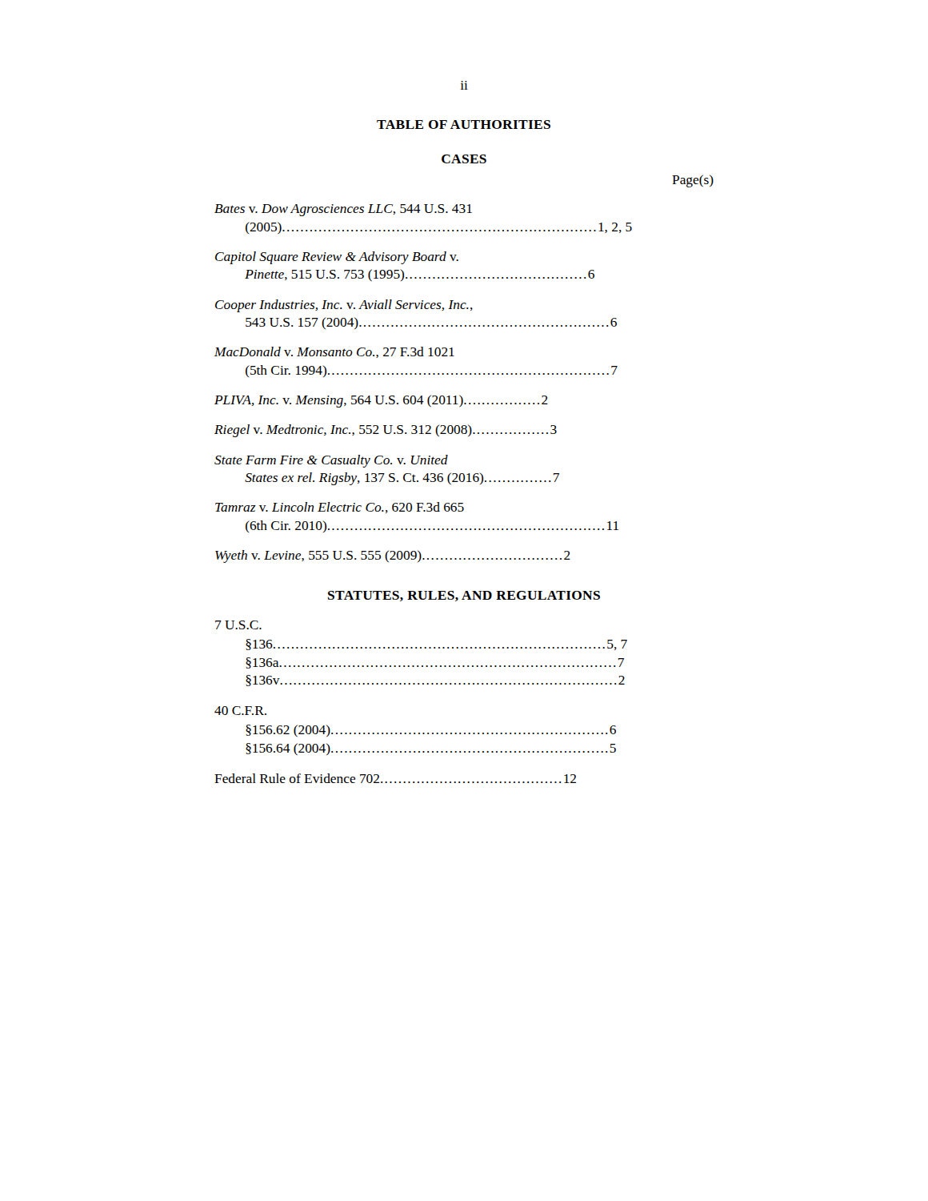ii
TABLE OF AUTHORITIES
CASES
Page(s)
Bates v. Dow Agrosciences LLC, 544 U.S. 431 (2005)..................................................................... 1, 2, 5
Capitol Square Review & Advisory Board v. Pinette, 515 U.S. 753 (1995)........................................ 6
Cooper Industries, Inc. v. Aviall Services, Inc., 543 U.S. 157 (2004)....................................................... 6
MacDonald v. Monsanto Co., 27 F.3d 1021 (5th Cir. 1994).............................................................. 7
PLIVA, Inc. v. Mensing, 564 U.S. 604 (2011)................. 2
Riegel v. Medtronic, Inc., 552 U.S. 312 (2008)................. 3
State Farm Fire & Casualty Co. v. United States ex rel. Rigsby, 137 S. Ct. 436 (2016)............... 7
Tamraz v. Lincoln Electric Co., 620 F.3d 665 (6th Cir. 2010)............................................................. 11
Wyeth v. Levine, 555 U.S. 555 (2009)............................... 2
STATUTES, RULES, AND REGULATIONS
7 U.S.C.
§136......................................................................... 5, 7
§136a.......................................................................... 7
§136v.......................................................................... 2
40 C.F.R.
§156.62 (2004)............................................................. 6
§156.64 (2004)............................................................. 5
Federal Rule of Evidence 702........................................ 12